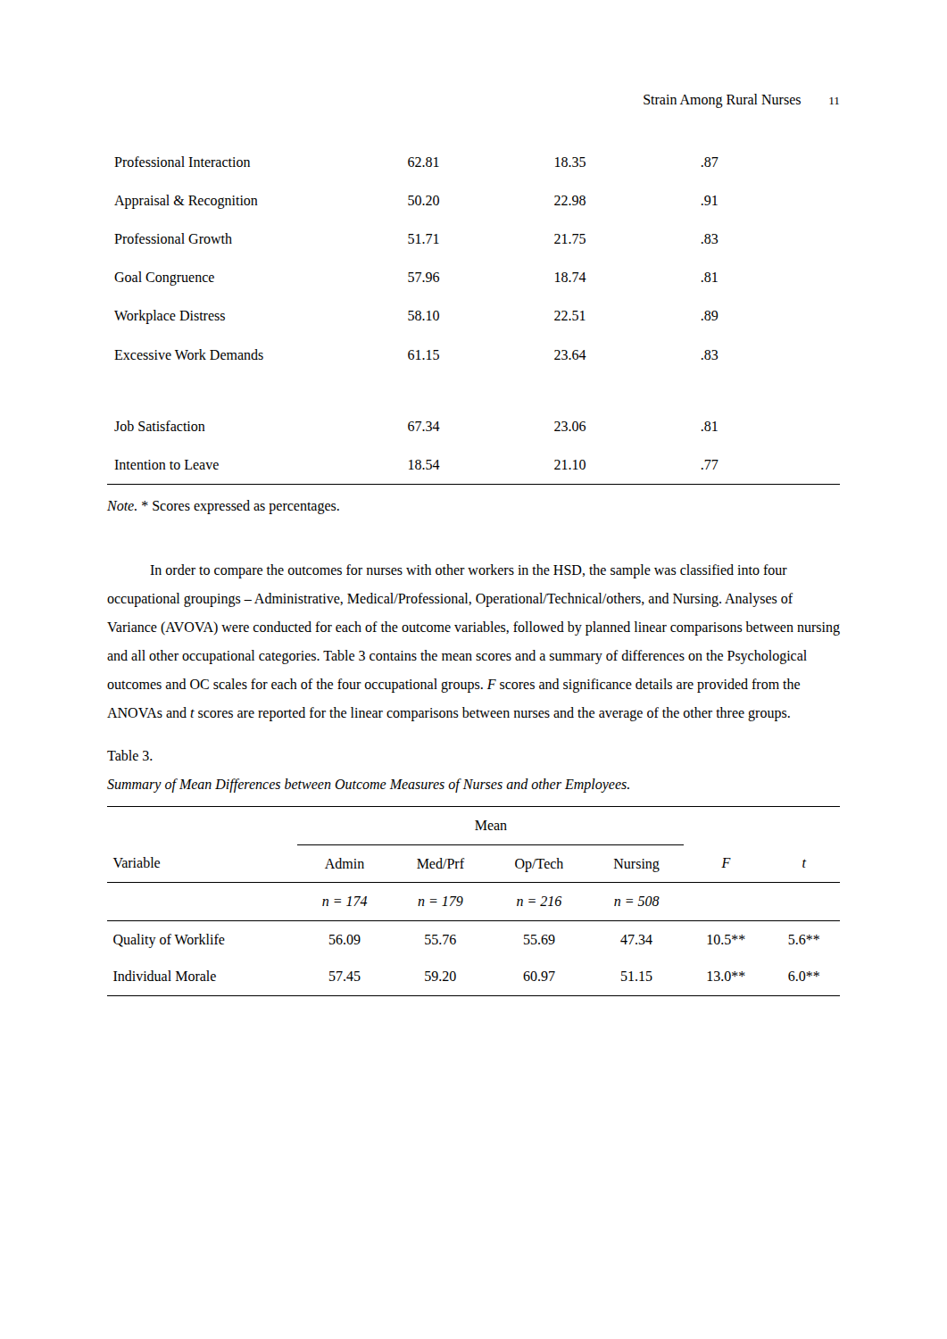Strain Among Rural Nurses 11
| Professional Interaction | 62.81 | 18.35 | .87 |
| Appraisal & Recognition | 50.20 | 22.98 | .91 |
| Professional Growth | 51.71 | 21.75 | .83 |
| Goal Congruence | 57.96 | 18.74 | .81 |
| Workplace Distress | 58.10 | 22.51 | .89 |
| Excessive Work Demands | 61.15 | 23.64 | .83 |
| Job Satisfaction | 67.34 | 23.06 | .81 |
| Intention to Leave | 18.54 | 21.10 | .77 |
Note. * Scores expressed as percentages.
In order to compare the outcomes for nurses with other workers in the HSD, the sample was classified into four occupational groupings – Administrative, Medical/Professional, Operational/Technical/others, and Nursing. Analyses of Variance (AVOVA) were conducted for each of the outcome variables, followed by planned linear comparisons between nursing and all other occupational categories. Table 3 contains the mean scores and a summary of differences on the Psychological outcomes and OC scales for each of the four occupational groups. F scores and significance details are provided from the ANOVAs and t scores are reported for the linear comparisons between nurses and the average of the other three groups.
Table 3.
Summary of Mean Differences between Outcome Measures of Nurses and other Employees.
| | Mean | | |
| --- | --- | --- | --- |
| Variable | Admin | Med/Prf | Op/Tech | Nursing | F | t |
| | n = 174 | n = 179 | n = 216 | n = 508 | | |
| Quality of Worklife | 56.09 | 55.76 | 55.69 | 47.34 | 10.5** | 5.6** |
| Individual Morale | 57.45 | 59.20 | 60.97 | 51.15 | 13.0** | 6.0** |